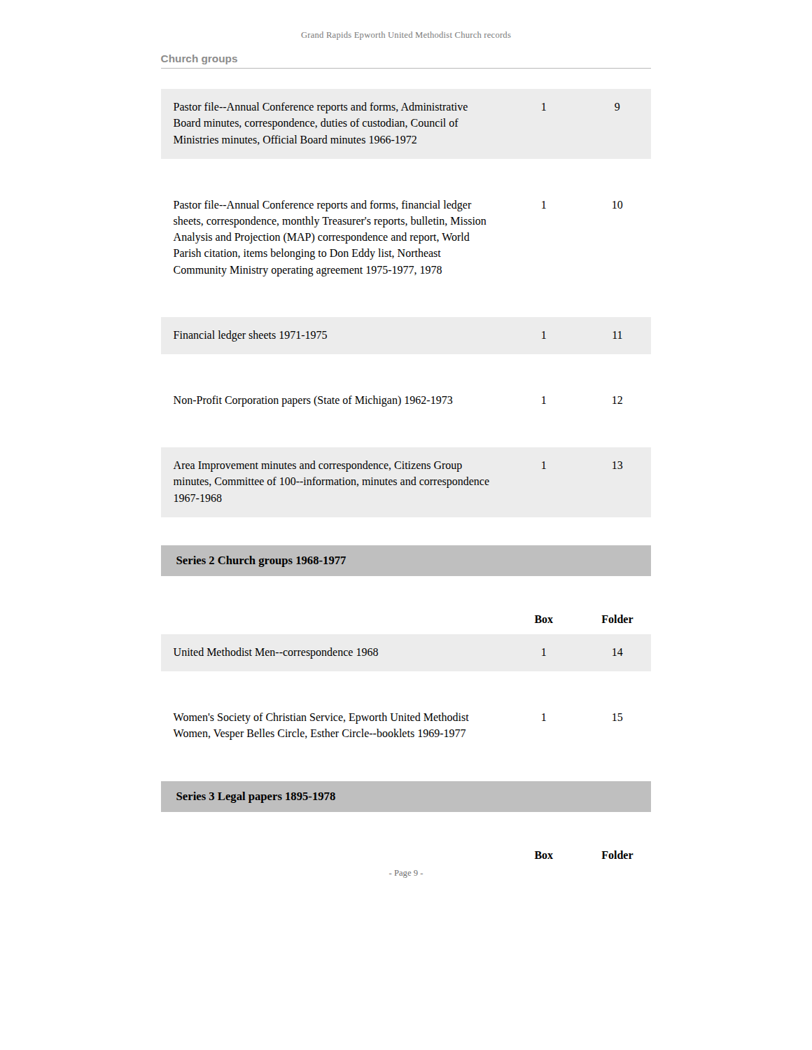Grand Rapids Epworth United Methodist Church records
Church groups
| Pastor file--Annual Conference reports and forms, Administrative Board minutes, correspondence, duties of custodian, Council of Ministries minutes, Official Board minutes 1966-1972 | 1 | 9 |
| Pastor file--Annual Conference reports and forms, financial ledger sheets, correspondence, monthly Treasurer's reports, bulletin, Mission Analysis and Projection (MAP) correspondence and report, World Parish citation, items belonging to Don Eddy list, Northeast Community Ministry operating agreement 1975-1977, 1978 | 1 | 10 |
| Financial ledger sheets 1971-1975 | 1 | 11 |
| Non-Profit Corporation papers (State of Michigan) 1962-1973 | 1 | 12 |
| Area Improvement minutes and correspondence, Citizens Group minutes, Committee of 100--information, minutes and correspondence 1967-1968 | 1 | 13 |
| Series 2 Church groups 1968-1977 |
| | Box | Folder |
| United Methodist Men--correspondence 1968 | 1 | 14 |
| Women's Society of Christian Service, Epworth United Methodist Women, Vesper Belles Circle, Esther Circle--booklets 1969-1977 | 1 | 15 |
| Series 3 Legal papers 1895-1978 |
| | Box | Folder |
- Page 9 -